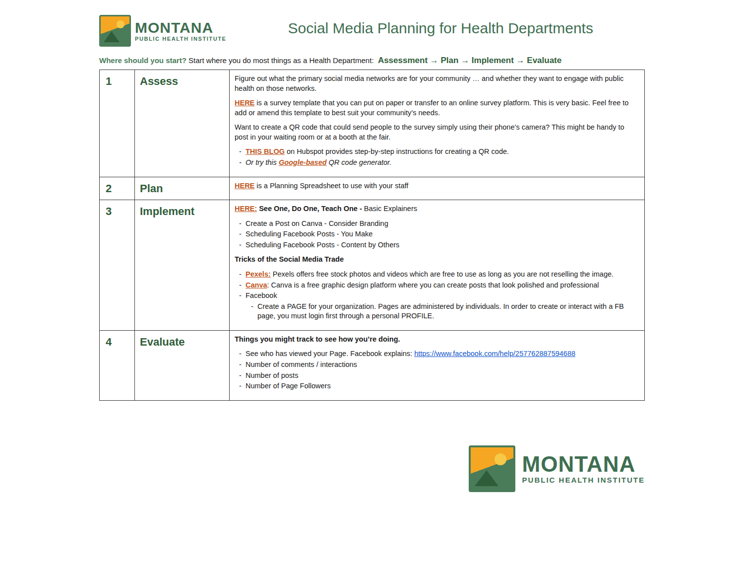MONTANA PUBLIC HEALTH INSTITUTE
Social Media Planning for Health Departments
Where should you start? Start where you do most things as a Health Department: Assessment → Plan → Implement → Evaluate
| 1 | Assess | Figure out what the primary social media networks are for your community … and whether they want to engage with public health on those networks. HERE is a survey template that you can put on paper or transfer to an online survey platform. This is very basic. Feel free to add or amend this template to best suit your community’s needs. Want to create a QR code that could send people to the survey simply using their phone’s camera? This might be handy to post in your waiting room or at a booth at the fair. THIS BLOG on Hubspot provides step-by-step instructions for creating a QR code. Or try this Google-based QR code generator. |
| 2 | Plan | HERE is a Planning Spreadsheet to use with your staff |
| 3 | Implement | HERE: See One, Do One, Teach One - Basic Explainers Create a Post on Canva - Consider Branding Scheduling Facebook Posts - You Make Scheduling Facebook Posts - Content by Others Tricks of the Social Media Trade Pexels: Pexels offers free stock photos and videos which are free to use as long as you are not reselling the image. Canva : Canva is a free graphic design platform where you can create posts that look polished and professional Facebook Create a PAGE for your organization. Pages are administered by individuals. In order to create or interact with a FB page, you must login first through a personal PROFILE. |
| 4 | Evaluate | Things you might track to see how you’re doing. See who has viewed your Page. Facebook explains: https://www.facebook.com/help/257762887594688 Number of comments / interactions Number of posts Number of Page Followers |
MONTANA PUBLIC HEALTH INSTITUTE